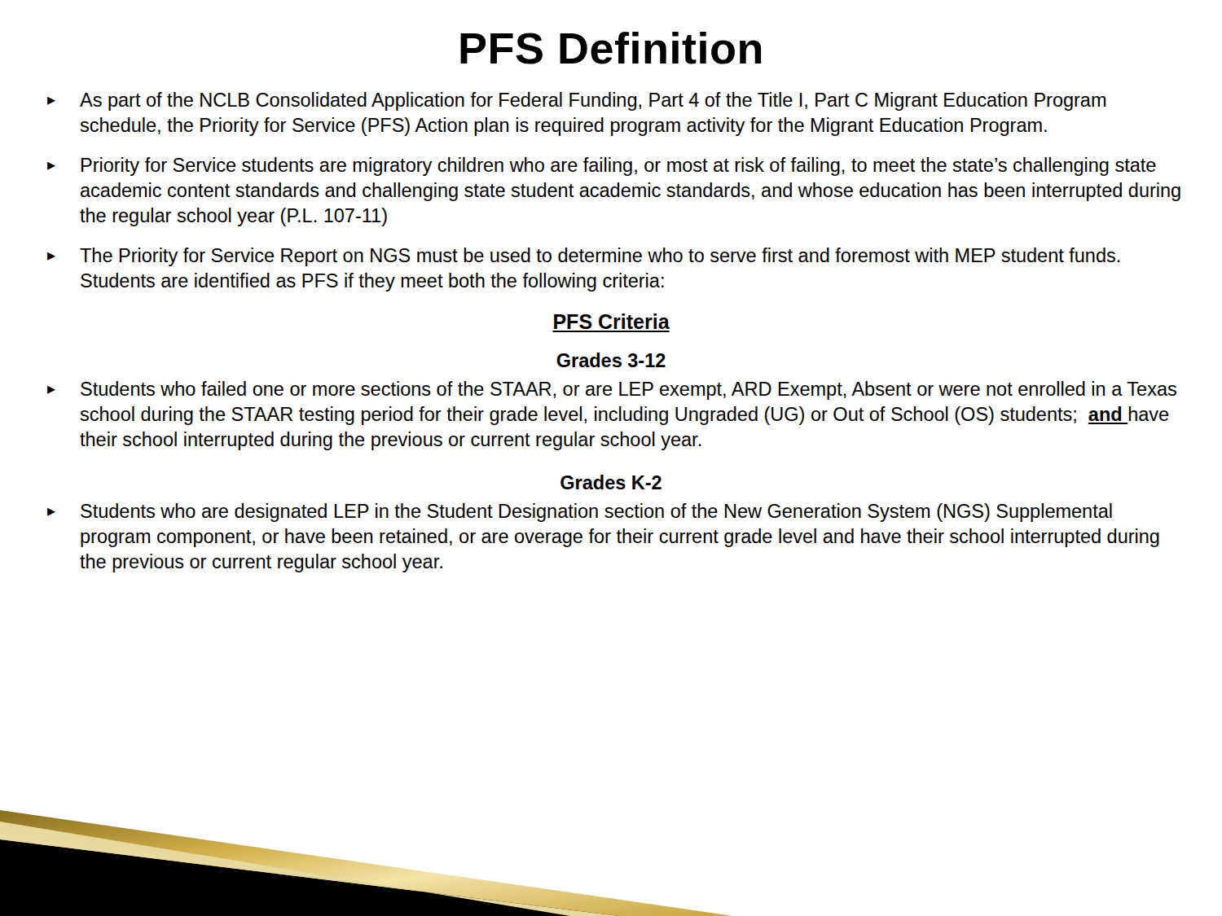PFS Definition
As part of the NCLB Consolidated Application for Federal Funding, Part 4 of the Title I, Part C Migrant Education Program schedule, the Priority for Service (PFS) Action plan is required program activity for the Migrant Education Program.
Priority for Service students are migratory children who are failing, or most at risk of failing, to meet the state’s challenging state academic content standards and challenging state student academic standards, and whose education has been interrupted during the regular school year (P.L. 107-11)
The Priority for Service Report on NGS must be used to determine who to serve first and foremost with MEP student funds. Students are identified as PFS if they meet both the following criteria:
PFS Criteria
Grades 3-12
Students who failed one or more sections of the STAAR, or are LEP exempt, ARD Exempt, Absent or were not enrolled in a Texas school during the STAAR testing period for their grade level, including Ungraded (UG) or Out of School (OS) students; and have their school interrupted during the previous or current regular school year.
Grades K-2
Students who are designated LEP in the Student Designation section of the New Generation System (NGS) Supplemental program component, or have been retained, or are overage for their current grade level and have their school interrupted during the previous or current regular school year.